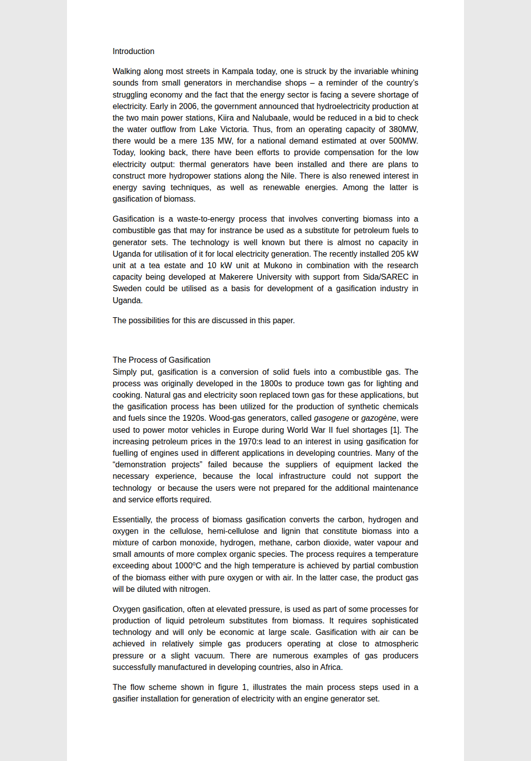Introduction
Walking along most streets in Kampala today, one is struck by the invariable whining sounds from small generators in merchandise shops – a reminder of the country’s struggling economy and the fact that the energy sector is facing a severe shortage of electricity. Early in 2006, the government announced that hydroelectricity production at the two main power stations, Kiira and Nalubaale, would be reduced in a bid to check the water outflow from Lake Victoria. Thus, from an operating capacity of 380MW, there would be a mere 135 MW, for a national demand estimated at over 500MW. Today, looking back, there have been efforts to provide compensation for the low electricity output: thermal generators have been installed and there are plans to construct more hydropower stations along the Nile. There is also renewed interest in energy saving techniques, as well as renewable energies. Among the latter is gasification of biomass.
Gasification is a waste-to-energy process that involves converting biomass into a combustible gas that may for instrance be used as a substitute for petroleum fuels to generator sets. The technology is well known but there is almost no capacity in Uganda for utilisation of it for local electricity generation. The recently installed 205 kW unit at a tea estate and 10 kW unit at Mukono in combination with the research capacity being developed at Makerere University with support from Sida/SAREC in Sweden could be utilised as a basis for development of a gasification industry in Uganda.
The possibilities for this are discussed in this paper.
The Process of Gasification
Simply put, gasification is a conversion of solid fuels into a combustible gas. The process was originally developed in the 1800s to produce town gas for lighting and cooking. Natural gas and electricity soon replaced town gas for these applications, but the gasification process has been utilized for the production of synthetic chemicals and fuels since the 1920s. Wood-gas generators, called gasogene or gazogène, were used to power motor vehicles in Europe during World War II fuel shortages [1]. The increasing petroleum prices in the 1970:s lead to an interest in using gasification for fuelling of engines used in different applications in developing countries. Many of the “demonstration projects” failed because the suppliers of equipment lacked the necessary experience, because the local infrastructure could not support the technology or because the users were not prepared for the additional maintenance and service efforts required.
Essentially, the process of biomass gasification converts the carbon, hydrogen and oxygen in the cellulose, hemi-cellulose and lignin that constitute biomass into a mixture of carbon monoxide, hydrogen, methane, carbon dioxide, water vapour and small amounts of more complex organic species. The process requires a temperature exceeding about 1000oC and the high temperature is achieved by partial combustion of the biomass either with pure oxygen or with air. In the latter case, the product gas will be diluted with nitrogen.
Oxygen gasification, often at elevated pressure, is used as part of some processes for production of liquid petroleum substitutes from biomass. It requires sophisticated technology and will only be economic at large scale. Gasification with air can be achieved in relatively simple gas producers operating at close to atmospheric pressure or a slight vacuum. There are numerous examples of gas producers successfully manufactured in developing countries, also in Africa.
The flow scheme shown in figure 1, illustrates the main process steps used in a gasifier installation for generation of electricity with an engine generator set.